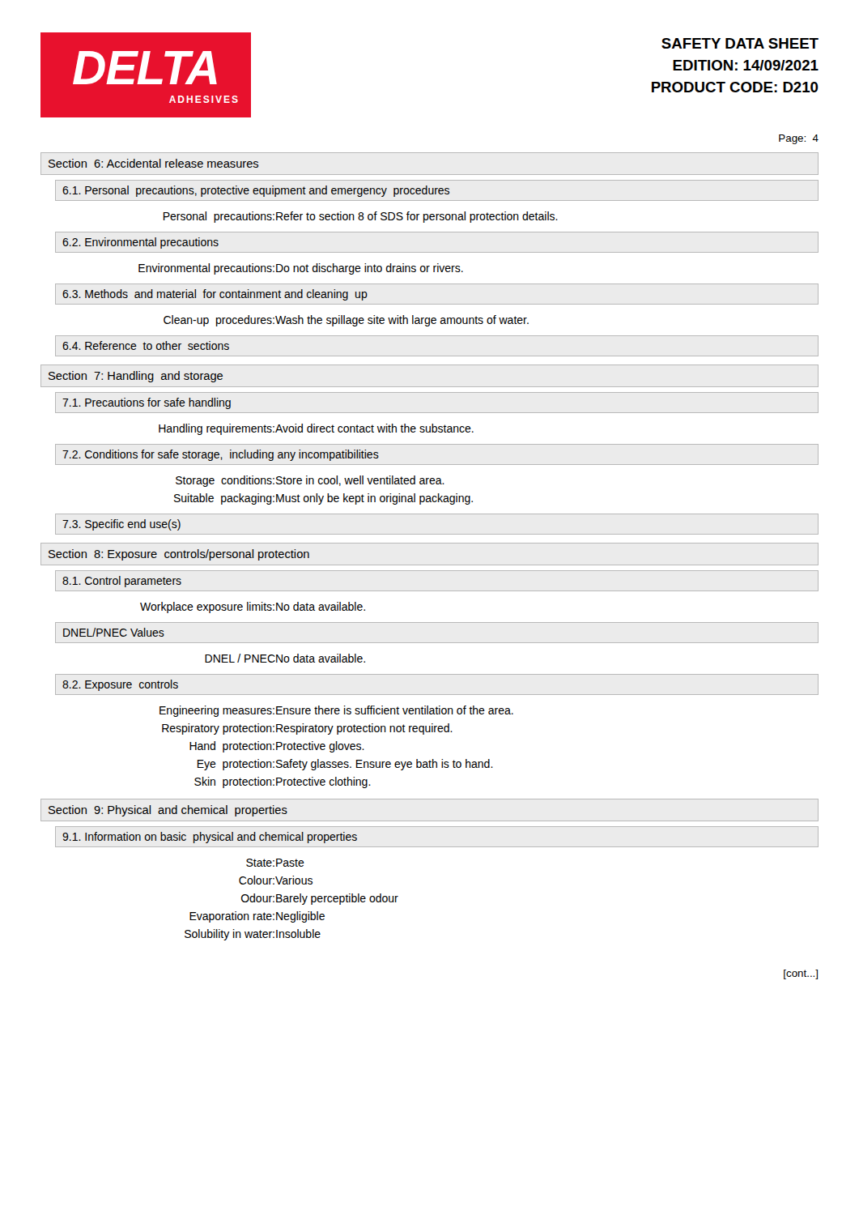DELTA
ADHESIVES
SAFETY DATA SHEET
EDITION: 14/09/2021
PRODUCT CODE: D210
Page: 4
Section 6: Accidental release measures
6.1. Personal precautions, protective equipment and emergency procedures
| Personal precautions: | Refer to section 8 of SDS for personal protection details. |
6.2. Environmental precautions
| Environmental precautions: | Do not discharge into drains or rivers. |
6.3. Methods and material for containment and cleaning up
| Clean-up procedures: | Wash the spillage site with large amounts of water. |
6.4. Reference to other sections
Section 7: Handling and storage
7.1. Precautions for safe handling
| Handling requirements: | Avoid direct contact with the substance. |
7.2. Conditions for safe storage, including any incompatibilities
| Storage conditions: | Store in cool, well ventilated area. |
| Suitable packaging: | Must only be kept in original packaging. |
7.3. Specific end use(s)
Section 8: Exposure controls/personal protection
8.1. Control parameters
| Workplace exposure limits: | No data available. |
DNEL/PNEC Values
| DNEL / PNEC | No data available. |
8.2. Exposure controls
| Engineering measures: | Ensure there is sufficient ventilation of the area. |
| Respiratory protection: | Respiratory protection not required. |
| Hand protection: | Protective gloves. |
| Eye protection: | Safety glasses. Ensure eye bath is to hand. |
| Skin protection: | Protective clothing. |
Section 9: Physical and chemical properties
9.1. Information on basic physical and chemical properties
| State: | Paste |
| Colour: | Various |
| Odour: | Barely perceptible odour |
| Evaporation rate: | Negligible |
| Solubility in water: | Insoluble |
[cont...]